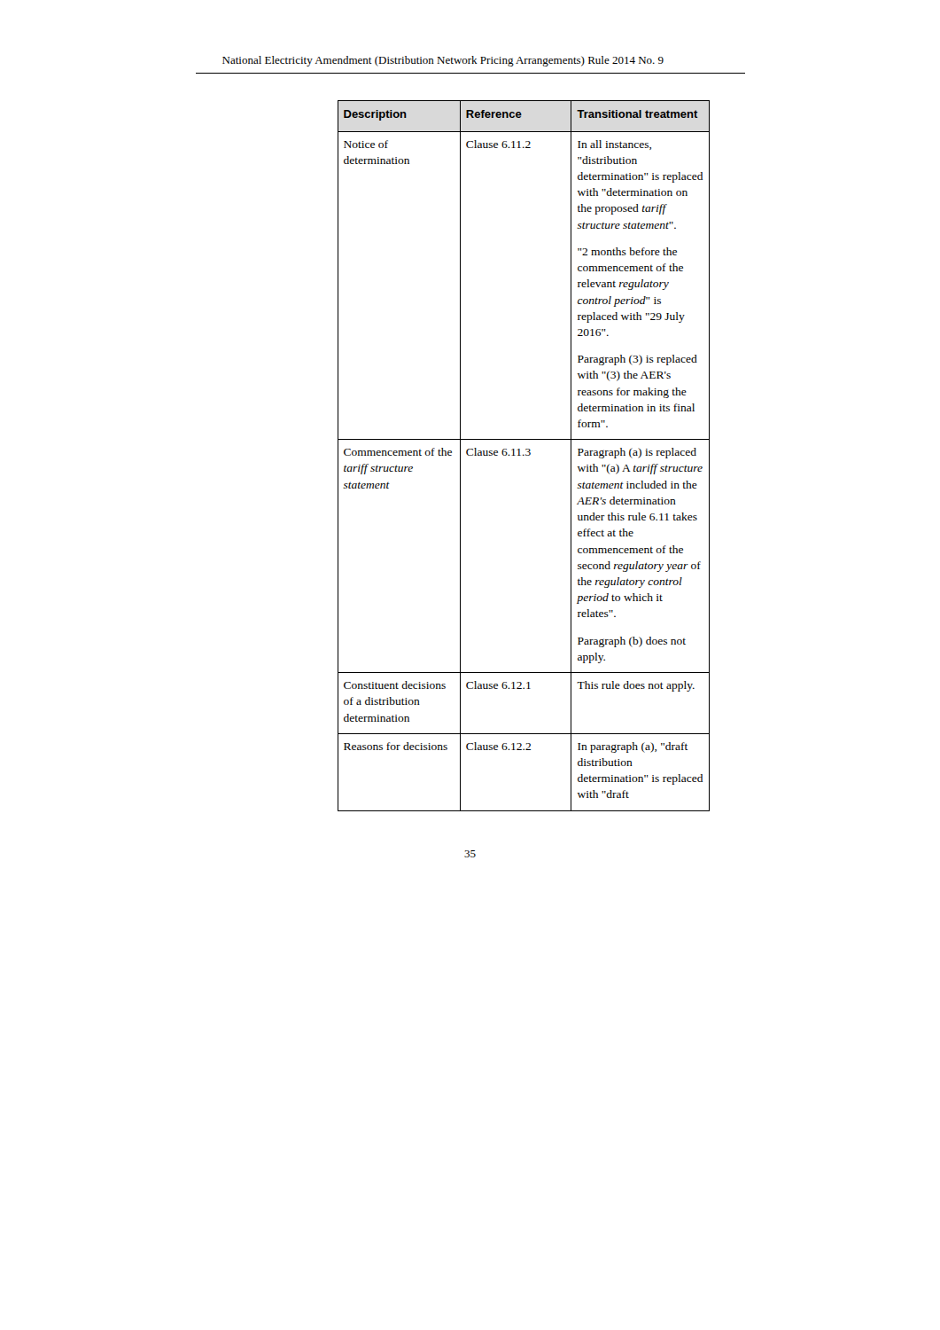National Electricity Amendment (Distribution Network Pricing Arrangements) Rule 2014 No. 9
| Description | Reference | Transitional treatment |
| --- | --- | --- |
| Notice of determination | Clause 6.11.2 | In all instances, "distribution determination" is replaced with "determination on the proposed tariff structure statement ". "2 months before the commencement of the relevant regulatory control period " is replaced with "29 July 2016". Paragraph (3) is replaced with "(3) the AER's reasons for making the determination in its final form". |
| Commencement of the tariff structure statement | Clause 6.11.3 | Paragraph (a) is replaced with "(a) A tariff structure statement included in the AER's determination under this rule 6.11 takes effect at the commencement of the second regulatory year of the regulatory control period to which it relates". Paragraph (b) does not apply. |
| Constituent decisions of a distribution determination | Clause 6.12.1 | This rule does not apply. |
| Reasons for decisions | Clause 6.12.2 | In paragraph (a), "draft distribution determination" is replaced with "draft |
35